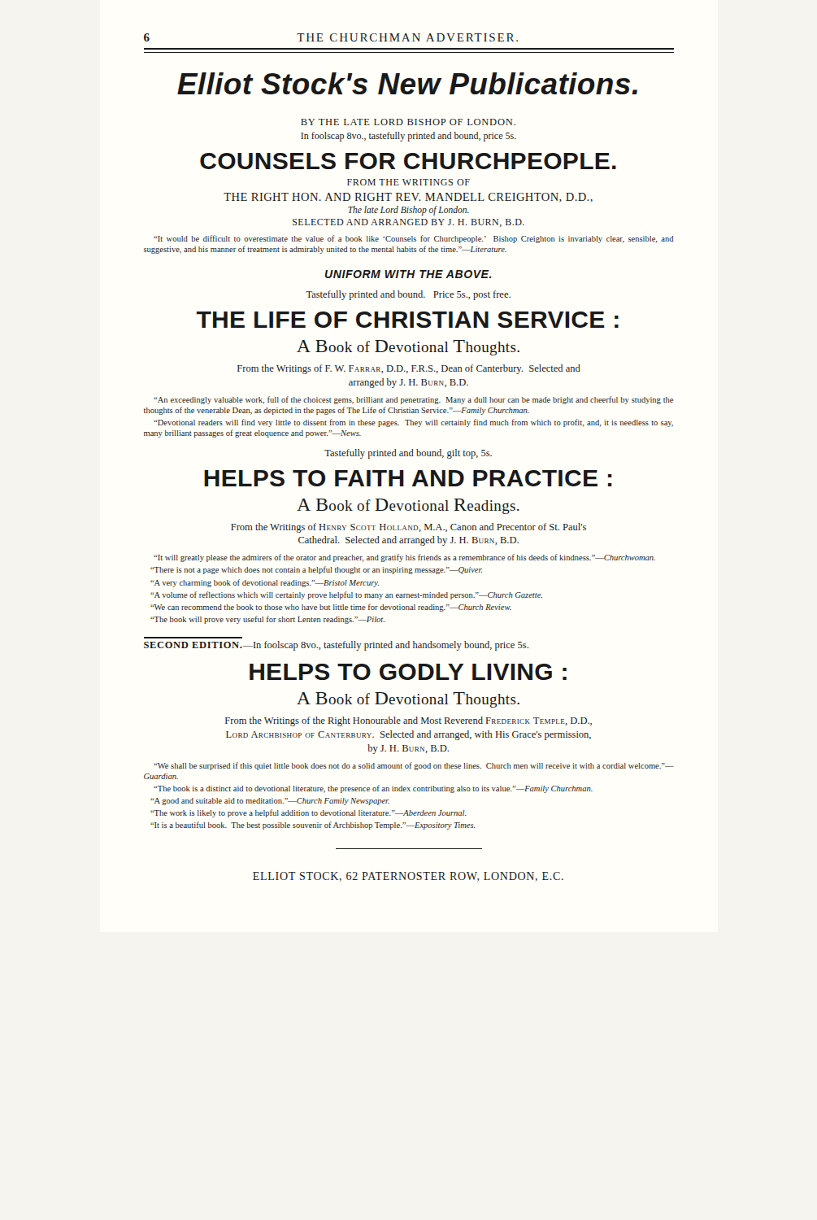6
THE CHURCHMAN ADVERTISER.
Elliot Stock's New Publications.
BY THE LATE LORD BISHOP OF LONDON.
In foolscap 8vo., tastefully printed and bound, price 5s.
COUNSELS FOR CHURCHPEOPLE.
FROM THE WRITINGS OF
THE RIGHT HON. AND RIGHT REV. MANDELL CREIGHTON, D.D.,
The late Lord Bishop of London.
SELECTED AND ARRANGED BY J. H. BURN, B.D.
“It would be difficult to overestimate the value of a book like ‘Counsels for Churchpeople.’ Bishop Creighton is invariably clear, sensible, and suggestive, and his manner of treatment is admirably united to the mental habits of the time.”—Literature.
UNIFORM WITH THE ABOVE.
Tastefully printed and bound. Price 5s., post free.
THE LIFE OF CHRISTIAN SERVICE :
A Book of Devotional Thoughts.
From the Writings of F. W. Farrar, D.D., F.R.S., Dean of Canterbury. Selected and
arranged by J. H. Burn, B.D.
“An exceedingly valuable work, full of the choicest gems, brilliant and penetrating. Many a dull hour can be made bright and cheerful by studying the thoughts of the venerable Dean, as depicted in the pages of The Life of Christian Service.”—Family Churchman.
“Devotional readers will find very little to dissent from in these pages. They will certainly find much from which to profit, and, it is needless to say, many brilliant passages of great eloquence and power.”—News.
Tastefully printed and bound, gilt top, 5s.
HELPS TO FAITH AND PRACTICE :
A Book of Devotional Readings.
From the Writings of Henry Scott Holland, M.A., Canon and Precentor of St. Paul's
Cathedral. Selected and arranged by J. H. Burn, B.D.
“It will greatly please the admirers of the orator and preacher, and gratify his friends as a remembrance of his deeds of kindness.”—Churchwoman.
“There is not a page which does not contain a helpful thought or an inspiring message.”—Quiver.
“A very charming book of devotional readings.”—Bristol Mercury.
“A volume of reflections which will certainly prove helpful to many an earnest-minded person.”—Church Gazette.
“We can recommend the book to those who have but little time for devotional reading.”—Church Review.
“The book will prove very useful for short Lenten readings.”—Pilot.
SECOND EDITION.—In foolscap 8vo., tastefully printed and handsomely bound, price 5s.
HELPS TO GODLY LIVING :
A Book of Devotional Thoughts.
From the Writings of the Right Honourable and Most Reverend Frederick Temple, D.D.,
Lord Archbishop of Canterbury. Selected and arranged, with His Grace's permission,
by J. H. Burn, B.D.
“We shall be surprised if this quiet little book does not do a solid amount of good on these lines. Church men will receive it with a cordial welcome.”—Guardian.
“The book is a distinct aid to devotional literature, the presence of an index contributing also to its value.”—Family Churchman.
“A good and suitable aid to meditation.”—Church Family Newspaper.
“The work is likely to prove a helpful addition to devotional literature.”—Aberdeen Journal.
“It is a beautiful book. The best possible souvenir of Archbishop Temple.”—Expository Times.
ELLIOT STOCK, 62 PATERNOSTER ROW, LONDON, E.C.